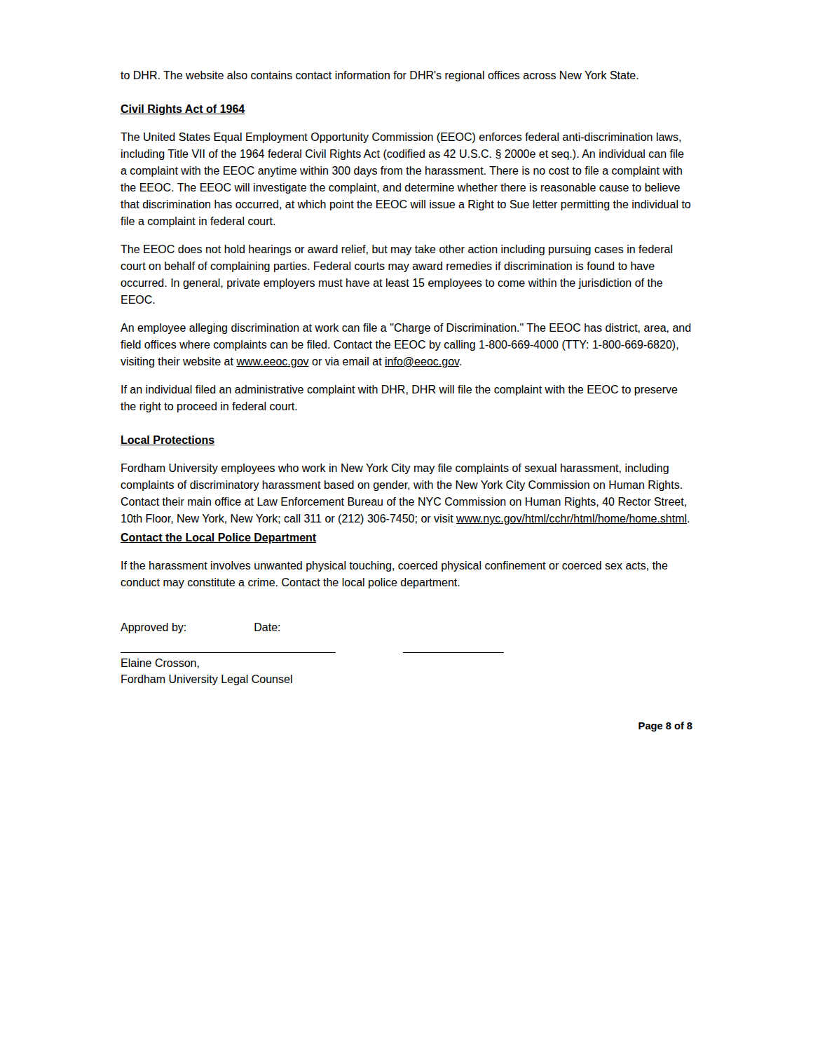to DHR. The website also contains contact information for DHR's regional offices across New York State.
Civil Rights Act of 1964
The United States Equal Employment Opportunity Commission (EEOC) enforces federal anti-discrimination laws, including Title VII of the 1964 federal Civil Rights Act (codified as 42 U.S.C. § 2000e et seq.). An individual can file a complaint with the EEOC anytime within 300 days from the harassment. There is no cost to file a complaint with the EEOC. The EEOC will investigate the complaint, and determine whether there is reasonable cause to believe that discrimination has occurred, at which point the EEOC will issue a Right to Sue letter permitting the individual to file a complaint in federal court.
The EEOC does not hold hearings or award relief, but may take other action including pursuing cases in federal court on behalf of complaining parties. Federal courts may award remedies if discrimination is found to have occurred. In general, private employers must have at least 15 employees to come within the jurisdiction of the EEOC.
An employee alleging discrimination at work can file a "Charge of Discrimination." The EEOC has district, area, and field offices where complaints can be filed. Contact the EEOC by calling 1-800-669-4000 (TTY: 1-800-669-6820), visiting their website at www.eeoc.gov or via email at info@eeoc.gov.
If an individual filed an administrative complaint with DHR, DHR will file the complaint with the EEOC to preserve the right to proceed in federal court.
Local Protections
Fordham University employees who work in New York City may file complaints of sexual harassment, including complaints of discriminatory harassment based on gender, with the New York City Commission on Human Rights. Contact their main office at Law Enforcement Bureau of the NYC Commission on Human Rights, 40 Rector Street, 10th Floor, New York, New York; call 311 or (212) 306-7450; or visit www.nyc.gov/html/cchr/html/home/home.shtml.
Contact the Local Police Department
If the harassment involves unwanted physical touching, coerced physical confinement or coerced sex acts, the conduct may constitute a crime. Contact the local police department.
Approved by: Date:
Elaine Crosson,
Fordham University Legal Counsel
Page 8 of 8